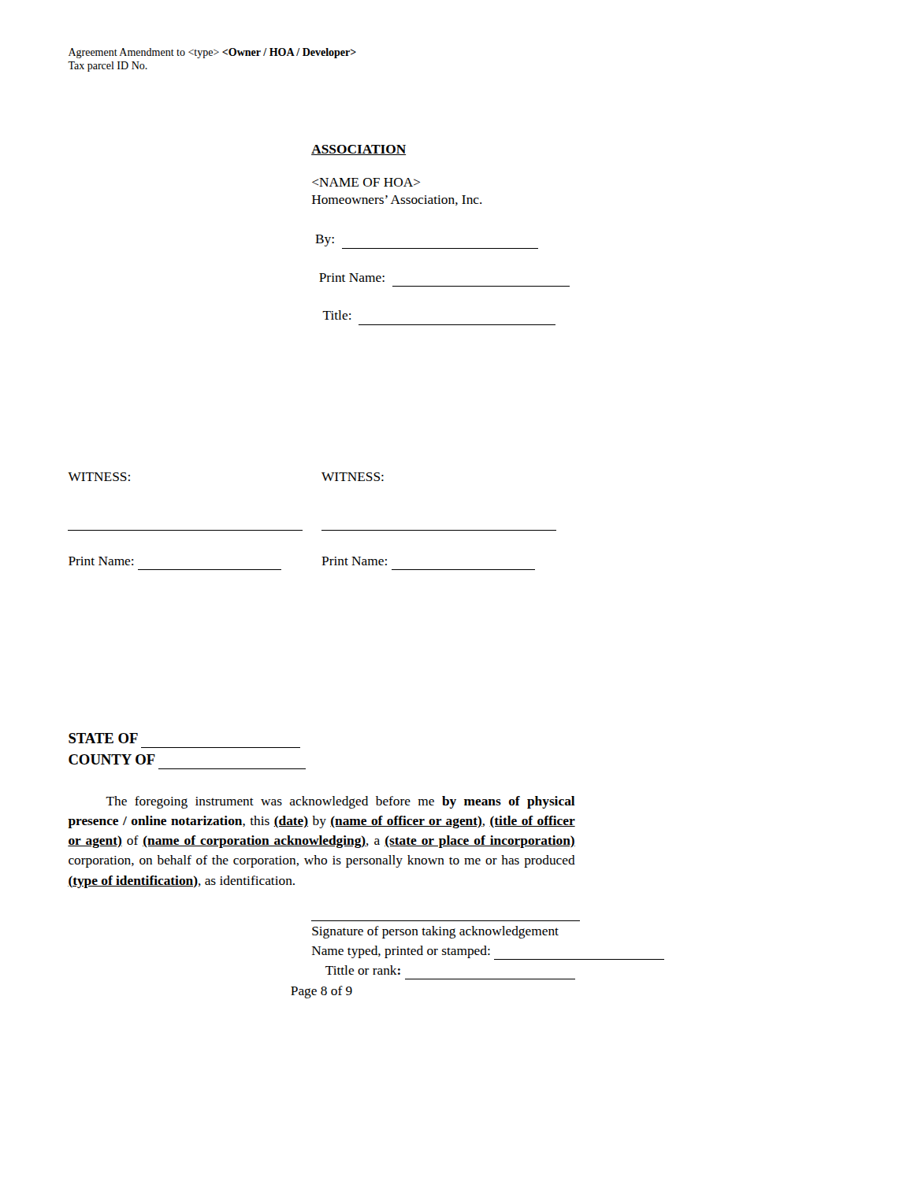Agreement Amendment to <type> <Owner / HOA / Developer>
Tax parcel ID No.
ASSOCIATION
<NAME OF HOA>
Homeowners’ Association, Inc.
By:
Print Name:
Title:
| WITNESS: Print Name: | WITNESS: Print Name: |
STATE OF
COUNTY OF
The foregoing instrument was acknowledged before me by means of physical presence / online notarization, this (date) by (name of officer or agent), (title of officer or agent) of (name of corporation acknowledging), a (state or place of incorporation) corporation, on behalf of the corporation, who is personally known to me or has produced (type of identification), as identification.
Signature of person taking acknowledgement
Name typed, printed or stamped:
Tittle or rank:
Page 8 of 9